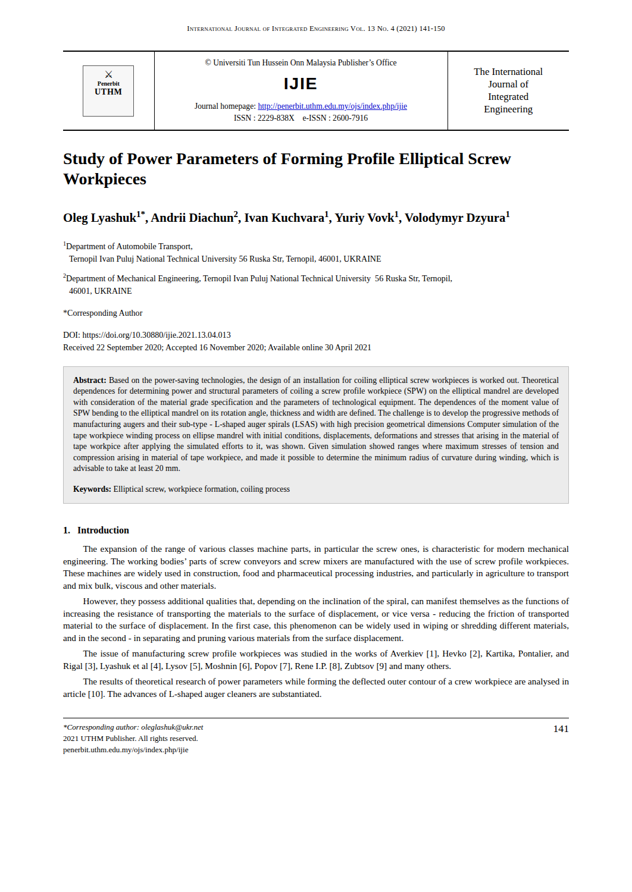International Journal of Integrated Engineering Vol. 13 No. 4 (2021) 141-150
| ⚔ Penerbit UTHM | © Universiti Tun Hussein Onn Malaysia Publisher’s Office IJIE Journal homepage: http://penerbit.uthm.edu.my/ojs/index.php/ijie ISSN : 2229-838X e-ISSN : 2600-7916 | The International Journal of Integrated Engineering |
Study of Power Parameters of Forming Profile Elliptical Screw Workpieces
Oleg Lyashuk1*, Andrii Diachun2, Ivan Kuchvara1, Yuriy Vovk1, Volodymyr Dzyura1
1Department of Automobile Transport,
Ternopil Ivan Puluj National Technical University 56 Ruska Str, Ternopil, 46001, UKRAINE
2Department of Mechanical Engineering, Ternopil Ivan Puluj National Technical University 56 Ruska Str, Ternopil,
46001, UKRAINE
*Corresponding Author
DOI: https://doi.org/10.30880/ijie.2021.13.04.013
Received 22 September 2020; Accepted 16 November 2020; Available online 30 April 2021
Abstract: Based on the power-saving technologies, the design of an installation for coiling elliptical screw workpieces is worked out. Theoretical dependences for determining power and structural parameters of coiling a screw profile workpiece (SPW) on the elliptical mandrel are developed with consideration of the material grade specification and the parameters of technological equipment. The dependences of the moment value of SPW bending to the elliptical mandrel on its rotation angle, thickness and width are defined. The challenge is to develop the progressive methods of manufacturing augers and their sub-type - L-shaped auger spirals (LSAS) with high precision geometrical dimensions Computer simulation of the tape workpiece winding process on ellipse mandrel with initial conditions, displacements, deformations and stresses that arising in the material of tape workpice after applying the simulated efforts to it, was shown. Given simulation showed ranges where maximum stresses of tension and compression arising in material of tape workpiece, and made it possible to determine the minimum radius of curvature during winding, which is advisable to take at least 20 mm.
Keywords: Elliptical screw, workpiece formation, coiling process
1. Introduction
The expansion of the range of various classes machine parts, in particular the screw ones, is characteristic for modern mechanical engineering. The working bodies’ parts of screw conveyors and screw mixers are manufactured with the use of screw profile workpieces. These machines are widely used in construction, food and pharmaceutical processing industries, and particularly in agriculture to transport and mix bulk, viscous and other materials.
However, they possess additional qualities that, depending on the inclination of the spiral, can manifest themselves as the functions of increasing the resistance of transporting the materials to the surface of displacement, or vice versa - reducing the friction of transported material to the surface of displacement. In the first case, this phenomenon can be widely used in wiping or shredding different materials, and in the second - in separating and pruning various materials from the surface displacement.
The issue of manufacturing screw profile workpieces was studied in the works of Averkiev [1], Hevko [2], Kartika, Pontalier, and Rigal [3], Lyashuk et al [4], Lysov [5], Moshnin [6], Popov [7], Rene I.P. [8], Zubtsov [9] and many others.
The results of theoretical research of power parameters while forming the deflected outer contour of a crew workpiece are analysed in article [10]. The advances of L-shaped auger cleaners are substantiated.
141
*Corresponding author: oleglashuk@ukr.net
2021 UTHM Publisher. All rights reserved.
penerbit.uthm.edu.my/ojs/index.php/ijie